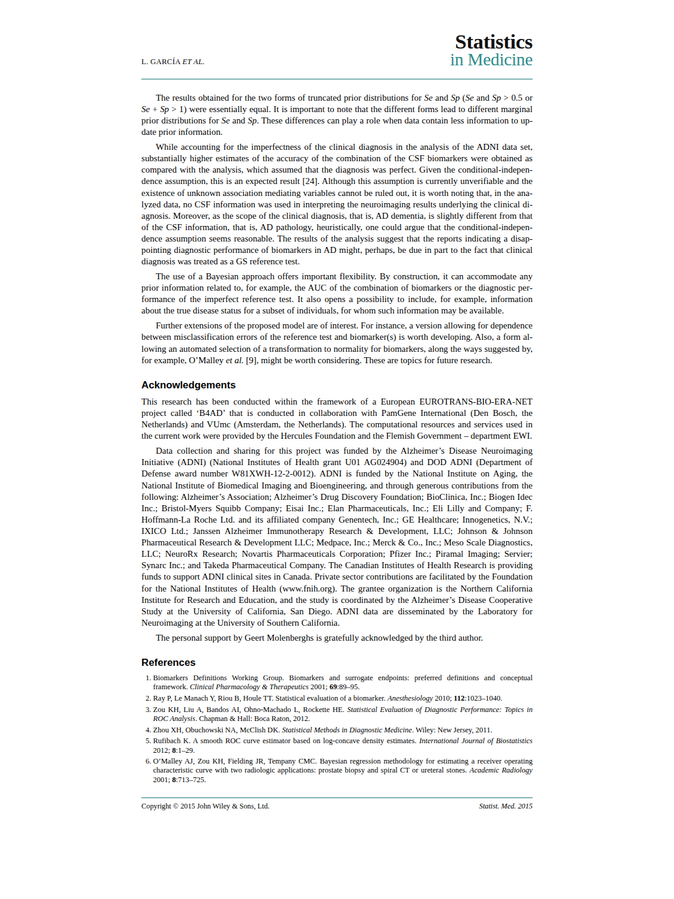L. GARCÍA ET AL.
Statistics
in Medicine
The results obtained for the two forms of truncated prior distributions for Se and Sp (Se and Sp > 0.5 or Se + Sp > 1) were essentially equal. It is important to note that the different forms lead to different marginal prior distributions for Se and Sp. These differences can play a role when data contain less information to update prior information.
While accounting for the imperfectness of the clinical diagnosis in the analysis of the ADNI data set, substantially higher estimates of the accuracy of the combination of the CSF biomarkers were obtained as compared with the analysis, which assumed that the diagnosis was perfect. Given the conditional-independence assumption, this is an expected result [24]. Although this assumption is currently unverifiable and the existence of unknown association mediating variables cannot be ruled out, it is worth noting that, in the analyzed data, no CSF information was used in interpreting the neuroimaging results underlying the clinical diagnosis. Moreover, as the scope of the clinical diagnosis, that is, AD dementia, is slightly different from that of the CSF information, that is, AD pathology, heuristically, one could argue that the conditional-independence assumption seems reasonable. The results of the analysis suggest that the reports indicating a disappointing diagnostic performance of biomarkers in AD might, perhaps, be due in part to the fact that clinical diagnosis was treated as a GS reference test.
The use of a Bayesian approach offers important flexibility. By construction, it can accommodate any prior information related to, for example, the AUC of the combination of biomarkers or the diagnostic performance of the imperfect reference test. It also opens a possibility to include, for example, information about the true disease status for a subset of individuals, for whom such information may be available.
Further extensions of the proposed model are of interest. For instance, a version allowing for dependence between misclassification errors of the reference test and biomarker(s) is worth developing. Also, a form allowing an automated selection of a transformation to normality for biomarkers, along the ways suggested by, for example, O’Malley et al. [9], might be worth considering. These are topics for future research.
Acknowledgements
This research has been conducted within the framework of a European EUROTRANS-BIO-ERA-NET project called ‘B4AD’ that is conducted in collaboration with PamGene International (Den Bosch, the Netherlands) and VUmc (Amsterdam, the Netherlands). The computational resources and services used in the current work were provided by the Hercules Foundation and the Flemish Government – department EWI.
Data collection and sharing for this project was funded by the Alzheimer’s Disease Neuroimaging Initiative (ADNI) (National Institutes of Health grant U01 AG024904) and DOD ADNI (Department of Defense award number W81XWH-12-2-0012). ADNI is funded by the National Institute on Aging, the National Institute of Biomedical Imaging and Bioengineering, and through generous contributions from the following: Alzheimer’s Association; Alzheimer’s Drug Discovery Foundation; BioClinica, Inc.; Biogen Idec Inc.; Bristol-Myers Squibb Company; Eisai Inc.; Elan Pharmaceuticals, Inc.; Eli Lilly and Company; F. Hoffmann-La Roche Ltd. and its affiliated company Genentech, Inc.; GE Healthcare; Innogenetics, N.V.; IXICO Ltd.; Janssen Alzheimer Immunotherapy Research & Development, LLC; Johnson & Johnson Pharmaceutical Research & Development LLC; Medpace, Inc.; Merck & Co., Inc.; Meso Scale Diagnostics, LLC; NeuroRx Research; Novartis Pharmaceuticals Corporation; Pfizer Inc.; Piramal Imaging; Servier; Synarc Inc.; and Takeda Pharmaceutical Company. The Canadian Institutes of Health Research is providing funds to support ADNI clinical sites in Canada. Private sector contributions are facilitated by the Foundation for the National Institutes of Health (www.fnih.org). The grantee organization is the Northern California Institute for Research and Education, and the study is coordinated by the Alzheimer’s Disease Cooperative Study at the University of California, San Diego. ADNI data are disseminated by the Laboratory for Neuroimaging at the University of Southern California.
The personal support by Geert Molenberghs is gratefully acknowledged by the third author.
References
Biomarkers Definitions Working Group. Biomarkers and surrogate endpoints: preferred definitions and conceptual framework. Clinical Pharmacology & Therapeutics 2001; 69:89–95.
Ray P, Le Manach Y, Riou B, Houle TT. Statistical evaluation of a biomarker. Anesthesiology 2010; 112:1023–1040.
Zou KH, Liu A, Bandos AI, Ohno-Machado L, Rockette HE. Statistical Evaluation of Diagnostic Performance: Topics in ROC Analysis. Chapman & Hall: Boca Raton, 2012.
Zhou XH, Obuchowski NA, McClish DK. Statistical Methods in Diagnostic Medicine. Wiley: New Jersey, 2011.
Rufibach K. A smooth ROC curve estimator based on log-concave density estimates. International Journal of Biostatistics 2012; 8:1–29.
O’Malley AJ, Zou KH, Fielding JR, Tempany CMC. Bayesian regression methodology for estimating a receiver operating characteristic curve with two radiologic applications: prostate biopsy and spiral CT or ureteral stones. Academic Radiology 2001; 8:713–725.
Copyright © 2015 John Wiley & Sons, Ltd.
Statist. Med. 2015